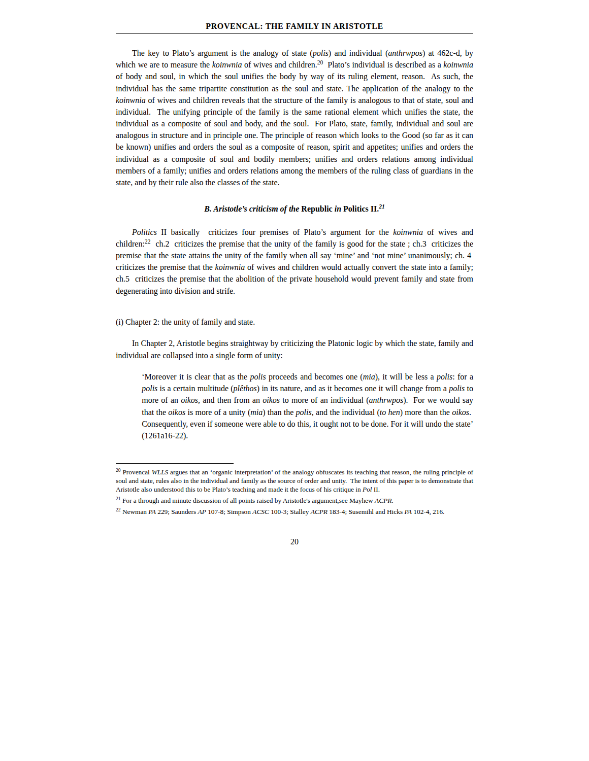PROVENCAL: THE FAMILY IN ARISTOTLE
The key to Plato’s argument is the analogy of state (polis) and individual (anthrwpos) at 462c-d, by which we are to measure the koinwnia of wives and children.20 Plato’s individual is described as a koinwnia of body and soul, in which the soul unifies the body by way of its ruling element, reason. As such, the individual has the same tripartite constitution as the soul and state. The application of the analogy to the koinwnia of wives and children reveals that the structure of the family is analogous to that of state, soul and individual. The unifying principle of the family is the same rational element which unifies the state, the individual as a composite of soul and body, and the soul. For Plato, state, family, individual and soul are analogous in structure and in principle one. The principle of reason which looks to the Good (so far as it can be known) unifies and orders the soul as a composite of reason, spirit and appetites; unifies and orders the individual as a composite of soul and bodily members; unifies and orders relations among individual members of a family; unifies and orders relations among the members of the ruling class of guardians in the state, and by their rule also the classes of the state.
B. Aristotle’s criticism of the Republic in Politics II.21
Politics II basically criticizes four premises of Plato’s argument for the koinwnia of wives and children:22 ch.2 criticizes the premise that the unity of the family is good for the state ; ch.3 criticizes the premise that the state attains the unity of the family when all say ‘mine’ and ‘not mine’ unanimously; ch. 4 criticizes the premise that the koinwnia of wives and children would actually convert the state into a family; ch.5 criticizes the premise that the abolition of the private household would prevent family and state from degenerating into division and strife.
(i) Chapter 2: the unity of family and state.
In Chapter 2, Aristotle begins straightway by criticizing the Platonic logic by which the state, family and individual are collapsed into a single form of unity:
‘Moreover it is clear that as the polis proceeds and becomes one (mia), it will be less a polis: for a polis is a certain multitude (plêthos) in its nature, and as it becomes one it will change from a polis to more of an oikos, and then from an oikos to more of an individual (anthrwpos). For we would say that the oikos is more of a unity (mia) than the polis, and the individual (to hen) more than the oikos. Consequently, even if someone were able to do this, it ought not to be done. For it will undo the state’ (1261a16-22).
20 Provencal WLLS argues that an ‘organic interpretation’ of the analogy obfuscates its teaching that reason, the ruling principle of soul and state, rules also in the individual and family as the source of order and unity. The intent of this paper is to demonstrate that Aristotle also understood this to be Plato’s teaching and made it the focus of his critique in Pol II.
21 For a through and minute discussion of all points raised by Aristotle's argument,see Mayhew ACPR.
22 Newman PA 229; Saunders AP 107-8; Simpson ACSC 100-3; Stalley ACPR 183-4; Susemihl and Hicks PA 102-4, 216.
20